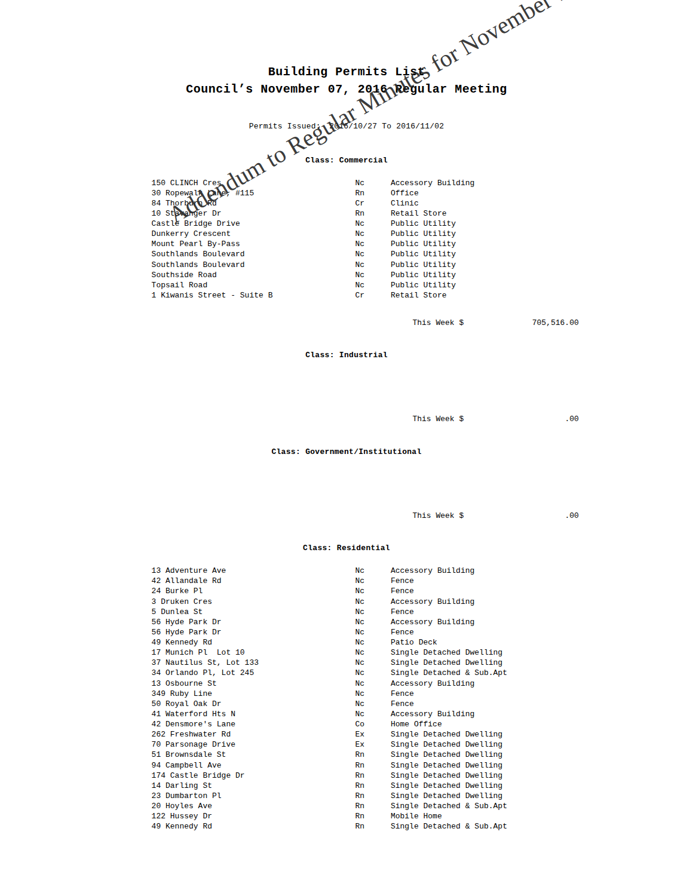Building Permits List
Council’s November 07, 2016 Regular Meeting
Permits Issued: 2016/10/27 To 2016/11/02
Class: Commercial
| 150 CLINCH Cres | Nc | Accessory Building |
| 30 Ropewalk Lane, #115 | Rn | Office |
| 84 Thorburn Rd | Cr | Clinic |
| 10 Stavanger Dr | Rn | Retail Store |
| Castle Bridge Drive | Nc | Public Utility |
| Dunkerry Crescent | Nc | Public Utility |
| Mount Pearl By-Pass | Nc | Public Utility |
| Southlands Boulevard | Nc | Public Utility |
| Southlands Boulevard | Nc | Public Utility |
| Southside Road | Nc | Public Utility |
| Topsail Road | Nc | Public Utility |
| 1 Kiwanis Street - Suite B | Cr | Retail Store |
This Week $ 705,516.00
Class: Industrial
This Week $ .00
Class: Government/Institutional
This Week $ .00
Class: Residential
| 13 Adventure Ave | Nc | Accessory Building |
| 42 Allandale Rd | Nc | Fence |
| 24 Burke Pl | Nc | Fence |
| 3 Druken Cres | Nc | Accessory Building |
| 5 Dunlea St | Nc | Fence |
| 56 Hyde Park Dr | Nc | Accessory Building |
| 56 Hyde Park Dr | Nc | Fence |
| 49 Kennedy Rd | Nc | Patio Deck |
| 17 Munich Pl Lot 10 | Nc | Single Detached Dwelling |
| 37 Nautilus St, Lot 133 | Nc | Single Detached Dwelling |
| 34 Orlando Pl, Lot 245 | Nc | Single Detached & Sub.Apt |
| 13 Osbourne St | Nc | Accessory Building |
| 349 Ruby Line | Nc | Fence |
| 50 Royal Oak Dr | Nc | Fence |
| 41 Waterford Hts N | Nc | Accessory Building |
| 42 Densmore's Lane | Co | Home Office |
| 262 Freshwater Rd | Ex | Single Detached Dwelling |
| 70 Parsonage Drive | Ex | Single Detached Dwelling |
| 51 Brownsdale St | Rn | Single Detached Dwelling |
| 94 Campbell Ave | Rn | Single Detached Dwelling |
| 174 Castle Bridge Dr | Rn | Single Detached Dwelling |
| 14 Darling St | Rn | Single Detached Dwelling |
| 23 Dumbarton Pl | Rn | Single Detached Dwelling |
| 20 Hoyles Ave | Rn | Single Detached & Sub.Apt |
| 122 Hussey Dr | Rn | Mobile Home |
| 49 Kennedy Rd | Rn | Single Detached & Sub.Apt |
Addendum to Regular Minutes for November 7, 2016